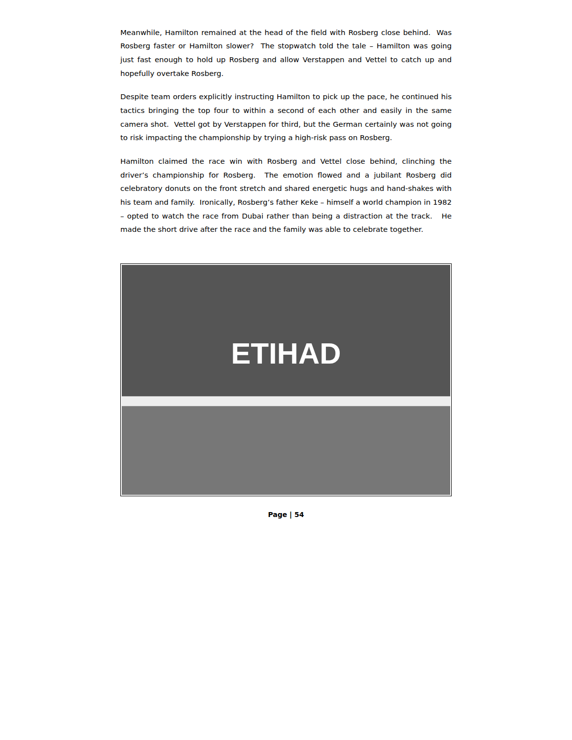Meanwhile, Hamilton remained at the head of the field with Rosberg close behind. Was Rosberg faster or Hamilton slower? The stopwatch told the tale – Hamilton was going just fast enough to hold up Rosberg and allow Verstappen and Vettel to catch up and hopefully overtake Rosberg.
Despite team orders explicitly instructing Hamilton to pick up the pace, he continued his tactics bringing the top four to within a second of each other and easily in the same camera shot. Vettel got by Verstappen for third, but the German certainly was not going to risk impacting the championship by trying a high-risk pass on Rosberg.
Hamilton claimed the race win with Rosberg and Vettel close behind, clinching the driver’s championship for Rosberg. The emotion flowed and a jubilant Rosberg did celebratory donuts on the front stretch and shared energetic hugs and hand-shakes with his team and family. Ironically, Rosberg’s father Keke – himself a world champion in 1982 – opted to watch the race from Dubai rather than being a distraction at the track. He made the short drive after the race and the family was able to celebrate together.
Page | 54